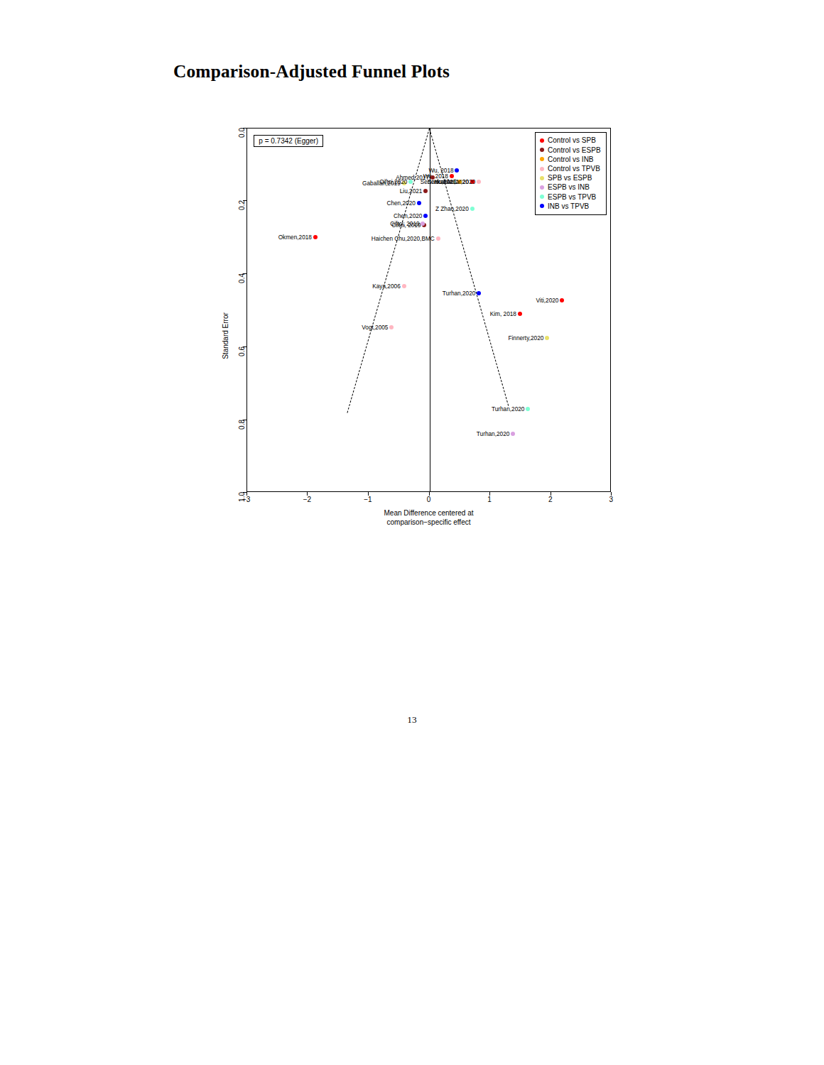Comparison-Adjusted Funnel Plots
Standard Error
0.0
0.2
0.4
0.6
0.8
1.0
−3
−2
−1
0
1
2
3
Mean Difference centered at
comparison−specific effect
p = 0.7342 (Egger)
Control vs SPB
Control vs ESPB
Control vs INB
Control vs TPVB
SPB vs ESPB
ESPB vs INB
ESPB vs TPVB
INB vs TPVB
Wu, 2018
Sertcakacilar,2020
Okmen,2018
Kim, 2018
Viti,2020
Ahmed,2017
Liu,2021
Ciftci, 2019
Hu,2021
Sertcakacilar,2020
Haichen Chu,2020,BMC
Kaya,2006
Vogt,2005
Gaballah,2019
Finnerty,2020
Ciftci, 2019
Turhan,2020
Ciftci,2020
Z Zhao,2020
Turhan,2020
Wu, 2018
Chen,2020
Chen,2020
Turhan,2020
13